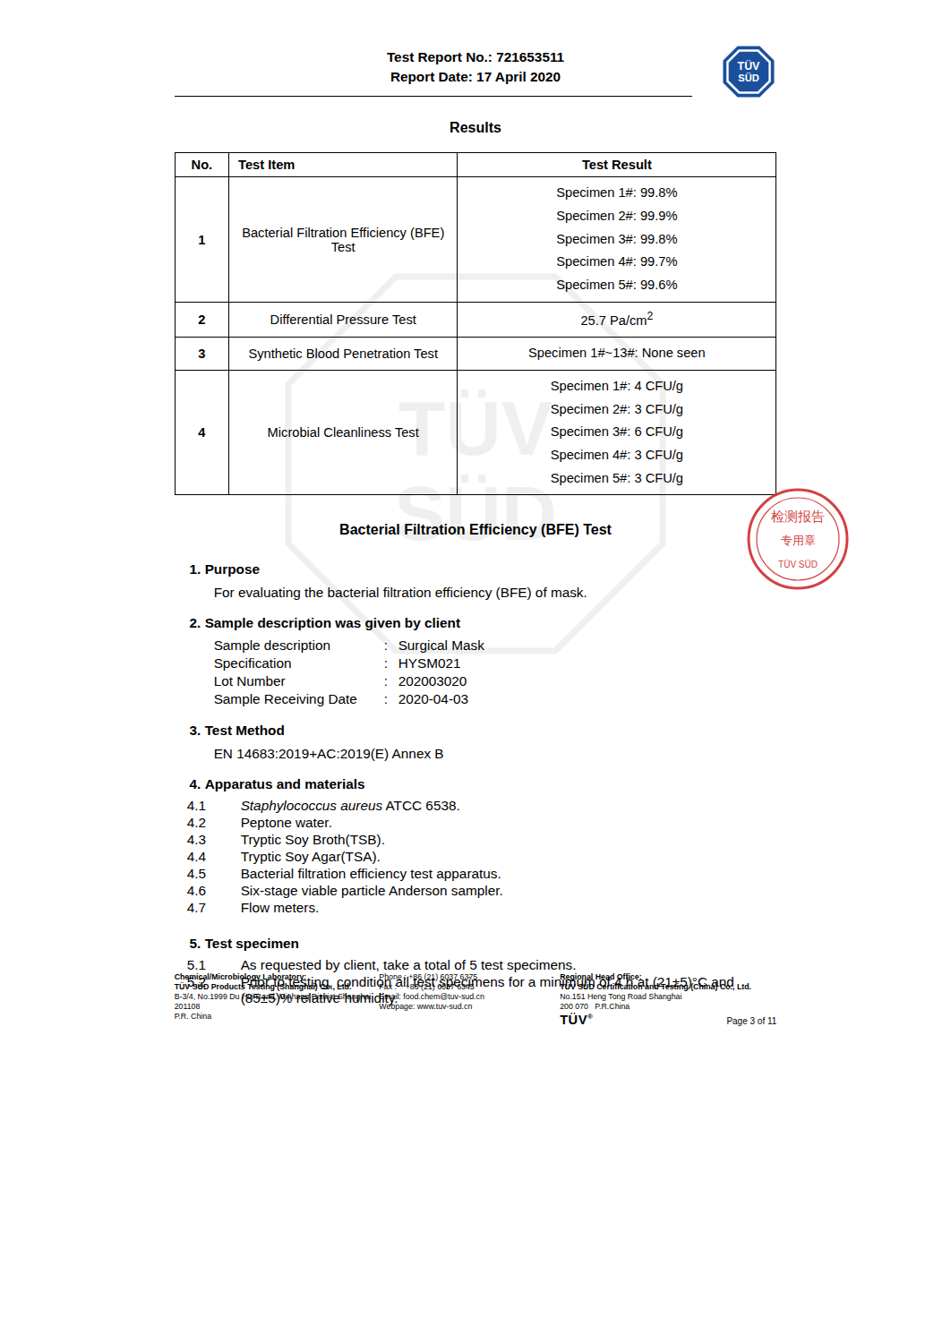TÜV SÜD
Test Report No.: 721653511
Report Date: 17 April 2020
TÜV SÜD
检测报告 专用章 TÜV SÜD
Results
| No. | Test Item | Test Result |
| --- | --- | --- |
| 1 | Bacterial Filtration Efficiency (BFE) Test | Specimen 1#: 99.8% Specimen 2#: 99.9% Specimen 3#: 99.8% Specimen 4#: 99.7% Specimen 5#: 99.6% |
| 2 | Differential Pressure Test | 25.7 Pa/cm 2 |
| 3 | Synthetic Blood Penetration Test | Specimen 1#~13#: None seen |
| 4 | Microbial Cleanliness Test | Specimen 1#: 4 CFU/g Specimen 2#: 3 CFU/g Specimen 3#: 6 CFU/g Specimen 4#: 3 CFU/g Specimen 5#: 3 CFU/g |
Bacterial Filtration Efficiency (BFE) Test
Purpose
For evaluating the bacterial filtration efficiency (BFE) of mask.
Sample description was given by client
| Sample description | : | Surgical Mask |
| Specification | : | HYSM021 |
| Lot Number | : | 202003020 |
| Sample Receiving Date | : | 2020-04-03 |
Test Method
EN 14683:2019+AC:2019(E) Annex B
Apparatus and materials
4.1 Staphylococcus aureus ATCC 6538.
4.2 Peptone water.
4.3 Tryptic Soy Broth(TSB).
4.4 Tryptic Soy Agar(TSA).
4.5 Bacterial filtration efficiency test apparatus.
4.6 Six-stage viable particle Anderson sampler.
4.7 Flow meters.
Test specimen
5.1 As requested by client, take a total of 5 test specimens.
5.2 Prior to testing, condition all test specimens for a minimum of 4 h at (21±5)°C and (85±5)% relative humidity.
| Chemical/Microbiology Laboratory: TÜV SÜD Products Testing (Shanghai) Co., Ltd. B-3/4, No.1999 Du Hui Road, Minhang District Shanghai 201108 P.R. China | Phone : +86 (21) 6037 6375 Fax : +86 (21) 6037 6345 Email: food.chem@tuv-sud.cn Webpage: www.tuv-sud.cn | Regional Head Office: TÜV SÜD Certification and Testing (China) Co., Ltd. No.151 Heng Tong Road Shanghai 200 070 P.R.China TÜV ® Page 3 of 11 |